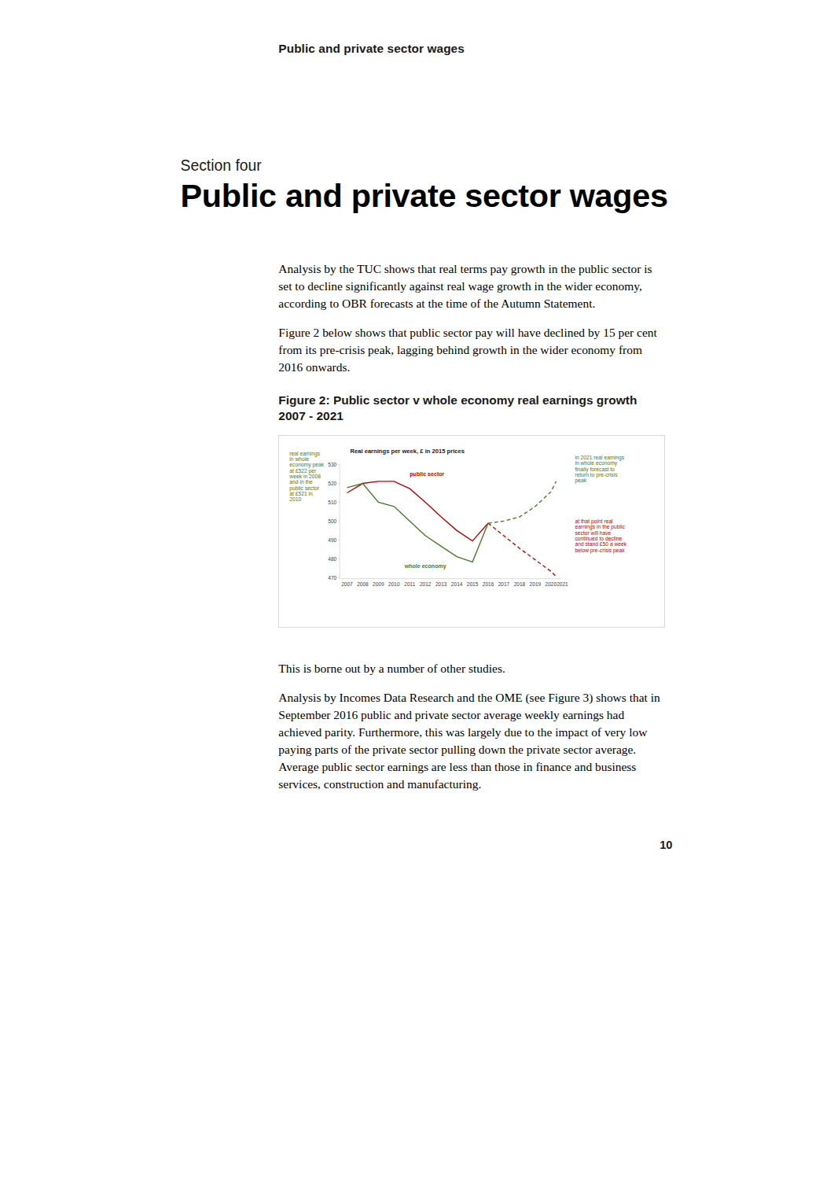Public and private sector wages
Section four
Public and private sector wages
Analysis by the TUC shows that real terms pay growth in the public sector is set to decline significantly against real wage growth in the wider economy, according to OBR forecasts at the time of the Autumn Statement.
Figure 2 below shows that public sector pay will have declined by 15 per cent from its pre-crisis peak, lagging behind growth in the wider economy from 2016 onwards.
Figure 2: Public sector v whole economy real earnings growth 2007 - 2021
real earnings in whole economy peak at £522 per week in 2008 and in the public sector at £521 in 2010 Real earnings per week, £ in 2015 prices 530 520 510 500 490 480 470 public sector whole economy 2007 2008 2009 2010 2011 2012 2013 2014 2015 2016 2017 2018 2019 2020 2021 in 2021 real earnings in whole economy finally forecast to return to pre-crisis peak at that point real earnings in the public sector will have continued to decline and stand £50 a week below pre-crisis peak
This is borne out by a number of other studies.
Analysis by Incomes Data Research and the OME (see Figure 3) shows that in September 2016 public and private sector average weekly earnings had achieved parity. Furthermore, this was largely due to the impact of very low paying parts of the private sector pulling down the private sector average. Average public sector earnings are less than those in finance and business services, construction and manufacturing.
10